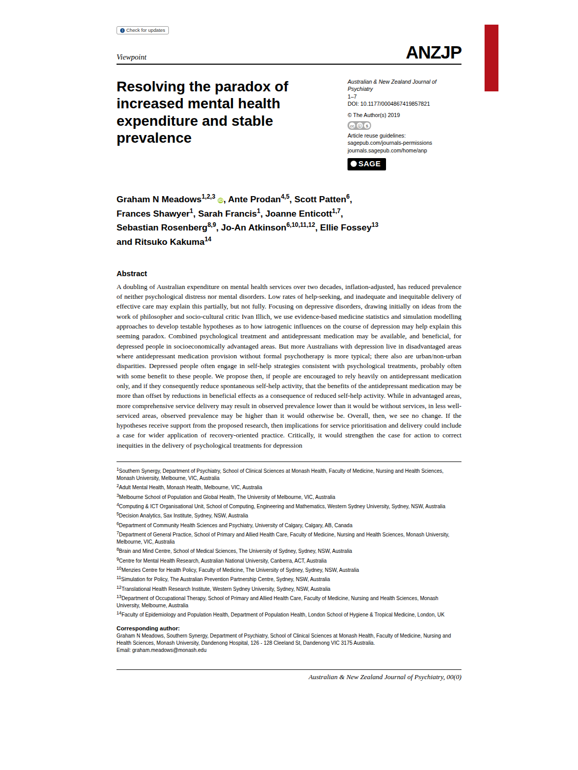!Check for updates
Viewpoint
ANZ JP
Resolving the paradox of increased mental health expenditure and stable prevalence
Australian & New Zealand Journal of Psychiatry
1–7
DOI: 10.1177/0004867419857821
© The Author(s) 2019
cc Ⓒ $
Article reuse guidelines:
sagepub.com/journals-permissions
journals.sagepub.com/home/anp
SAGE
Graham N Meadows1,2,3 iD, Ante Prodan4,5, Scott Patten6,
Frances Shawyer1, Sarah Francis1, Joanne Enticott1,7,
Sebastian Rosenberg8,9, Jo-An Atkinson6,10,11,12, Ellie Fossey13
and Ritsuko Kakuma14
Abstract
A doubling of Australian expenditure on mental health services over two decades, inflation-adjusted, has reduced prevalence of neither psychological distress nor mental disorders. Low rates of help-seeking, and inadequate and inequitable delivery of effective care may explain this partially, but not fully. Focusing on depressive disorders, drawing initially on ideas from the work of philosopher and socio-cultural critic Ivan Illich, we use evidence-based medicine statistics and simulation modelling approaches to develop testable hypotheses as to how iatrogenic influences on the course of depression may help explain this seeming paradox. Combined psychological treatment and antidepressant medication may be available, and beneficial, for depressed people in socioeconomically advantaged areas. But more Australians with depression live in disadvantaged areas where antidepressant medication provision without formal psychotherapy is more typical; there also are urban/non-urban disparities. Depressed people often engage in self-help strategies consistent with psychological treatments, probably often with some benefit to these people. We propose then, if people are encouraged to rely heavily on antidepressant medication only, and if they consequently reduce spontaneous self-help activity, that the benefits of the antidepressant medication may be more than offset by reductions in beneficial effects as a consequence of reduced self-help activity. While in advantaged areas, more comprehensive service delivery may result in observed prevalence lower than it would be without services, in less well-serviced areas, observed prevalence may be higher than it would otherwise be. Overall, then, we see no change. If the hypotheses receive support from the proposed research, then implications for service prioritisation and delivery could include a case for wider application of recovery-oriented practice. Critically, it would strengthen the case for action to correct inequities in the delivery of psychological treatments for depression
1Southern Synergy, Department of Psychiatry, School of Clinical Sciences at Monash Health, Faculty of Medicine, Nursing and Health Sciences, Monash University, Melbourne, VIC, Australia
2Adult Mental Health, Monash Health, Melbourne, VIC, Australia
3Melbourne School of Population and Global Health, The University of Melbourne, VIC, Australia
4Computing & ICT Organisational Unit, School of Computing, Engineering and Mathematics, Western Sydney University, Sydney, NSW, Australia
5Decision Analytics, Sax Institute, Sydney, NSW, Australia
6Department of Community Health Sciences and Psychiatry, University of Calgary, Calgary, AB, Canada
7Department of General Practice, School of Primary and Allied Health Care, Faculty of Medicine, Nursing and Health Sciences, Monash University, Melbourne, VIC, Australia
8Brain and Mind Centre, School of Medical Sciences, The University of Sydney, Sydney, NSW, Australia
9Centre for Mental Health Research, Australian National University, Canberra, ACT, Australia
10Menzies Centre for Health Policy, Faculty of Medicine, The University of Sydney, Sydney, NSW, Australia
11Simulation for Policy, The Australian Prevention Partnership Centre, Sydney, NSW, Australia
12Translational Health Research Institute, Western Sydney University, Sydney, NSW, Australia
13Department of Occupational Therapy, School of Primary and Allied Health Care, Faculty of Medicine, Nursing and Health Sciences, Monash University, Melbourne, Australia
14Faculty of Epidemiology and Population Health, Department of Population Health, London School of Hygiene & Tropical Medicine, London, UK
Corresponding author:
Graham N Meadows, Southern Synergy, Department of Psychiatry, School of Clinical Sciences at Monash Health, Faculty of Medicine, Nursing and Health Sciences, Monash University, Dandenong Hospital, 126 - 128 Cleeland St, Dandenong VIC 3175 Australia.
Email: graham.meadows@monash.edu
Australian & New Zealand Journal of Psychiatry, 00(0)